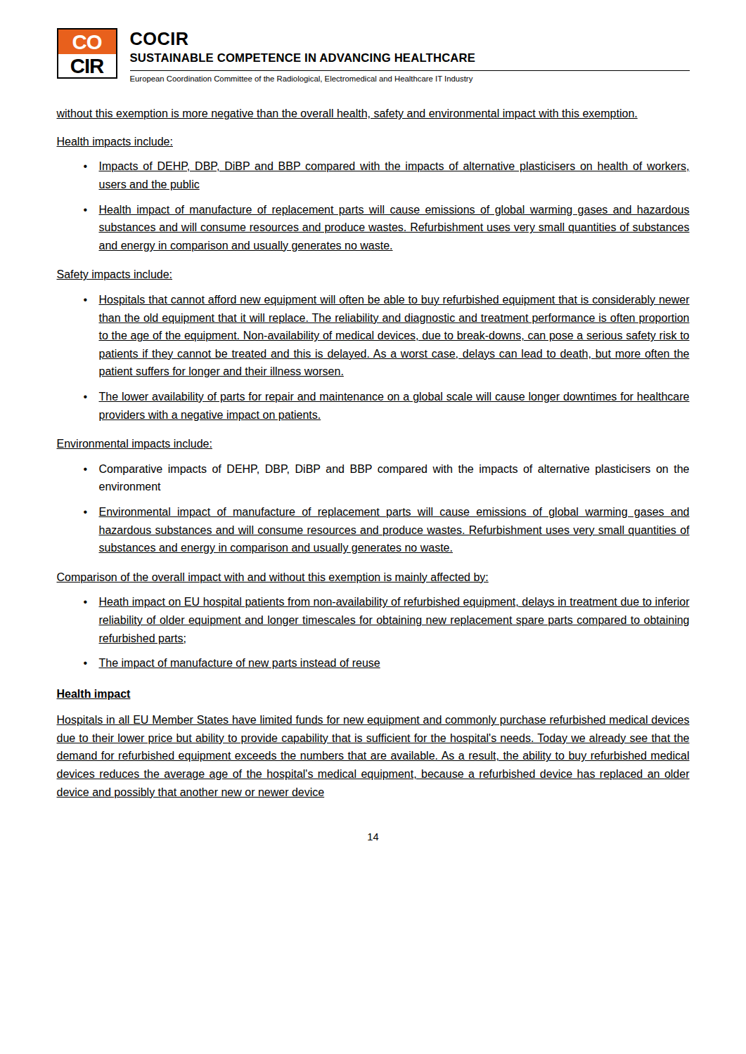CO
CIR
COCIR
SUSTAINABLE COMPETENCE IN ADVANCING HEALTHCARE
European Coordination Committee of the Radiological, Electromedical and Healthcare IT Industry
without this exemption is more negative than the overall health, safety and environmental impact with this exemption.
Health impacts include:
Impacts of DEHP, DBP, DiBP and BBP compared with the impacts of alternative plasticisers on health of workers, users and the public
Health impact of manufacture of replacement parts will cause emissions of global warming gases and hazardous substances and will consume resources and produce wastes. Refurbishment uses very small quantities of substances and energy in comparison and usually generates no waste.
Safety impacts include:
Hospitals that cannot afford new equipment will often be able to buy refurbished equipment that is considerably newer than the old equipment that it will replace. The reliability and diagnostic and treatment performance is often proportion to the age of the equipment. Non-availability of medical devices, due to break-downs, can pose a serious safety risk to patients if they cannot be treated and this is delayed. As a worst case, delays can lead to death, but more often the patient suffers for longer and their illness worsen.
The lower availability of parts for repair and maintenance on a global scale will cause longer downtimes for healthcare providers with a negative impact on patients.
Environmental impacts include:
Comparative impacts of DEHP, DBP, DiBP and BBP compared with the impacts of alternative plasticisers on the environment
Environmental impact of manufacture of replacement parts will cause emissions of global warming gases and hazardous substances and will consume resources and produce wastes. Refurbishment uses very small quantities of substances and energy in comparison and usually generates no waste.
Comparison of the overall impact with and without this exemption is mainly affected by:
Heath impact on EU hospital patients from non-availability of refurbished equipment, delays in treatment due to inferior reliability of older equipment and longer timescales for obtaining new replacement spare parts compared to obtaining refurbished parts;
The impact of manufacture of new parts instead of reuse
Health impact
Hospitals in all EU Member States have limited funds for new equipment and commonly purchase refurbished medical devices due to their lower price but ability to provide capability that is sufficient for the hospital's needs. Today we already see that the demand for refurbished equipment exceeds the numbers that are available. As a result, the ability to buy refurbished medical devices reduces the average age of the hospital's medical equipment, because a refurbished device has replaced an older device and possibly that another new or newer device
14